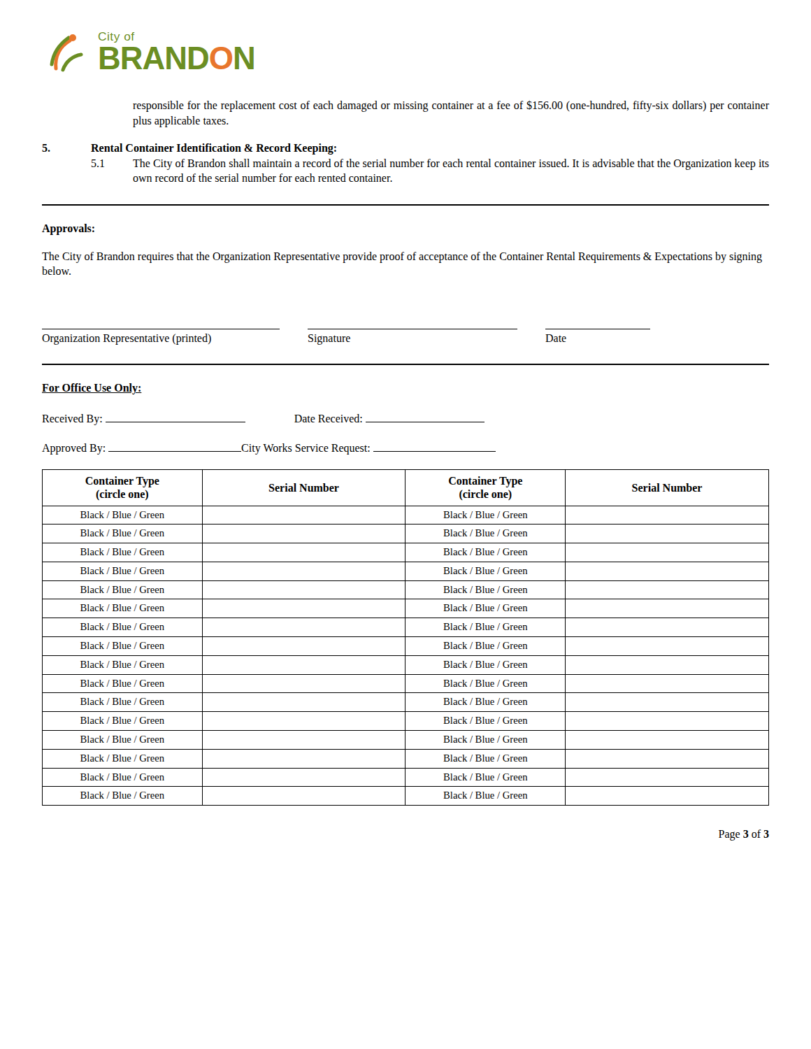City of
BRANDON
responsible for the replacement cost of each damaged or missing container at a fee of $156.00 (one-hundred, fifty-six dollars) per container plus applicable taxes.
5.
Rental Container Identification & Record Keeping:
5.1
The City of Brandon shall maintain a record of the serial number for each rental container issued. It is advisable that the Organization keep its own record of the serial number for each rented container.
Approvals:
The City of Brandon requires that the Organization Representative provide proof of acceptance of the Container Rental Requirements & Expectations by signing below.
Organization Representative (printed)
Signature
Date
For Office Use Only:
Received By: Date Received:
Approved By: City Works Service Request:
| Container Type (circle one) | Serial Number | Container Type (circle one) | Serial Number |
| --- | --- | --- | --- |
| Black / Blue / Green | | Black / Blue / Green | |
| Black / Blue / Green | | Black / Blue / Green | |
| Black / Blue / Green | | Black / Blue / Green | |
| Black / Blue / Green | | Black / Blue / Green | |
| Black / Blue / Green | | Black / Blue / Green | |
| Black / Blue / Green | | Black / Blue / Green | |
| Black / Blue / Green | | Black / Blue / Green | |
| Black / Blue / Green | | Black / Blue / Green | |
| Black / Blue / Green | | Black / Blue / Green | |
| Black / Blue / Green | | Black / Blue / Green | |
| Black / Blue / Green | | Black / Blue / Green | |
| Black / Blue / Green | | Black / Blue / Green | |
| Black / Blue / Green | | Black / Blue / Green | |
| Black / Blue / Green | | Black / Blue / Green | |
| Black / Blue / Green | | Black / Blue / Green | |
| Black / Blue / Green | | Black / Blue / Green | |
Page 3 of 3